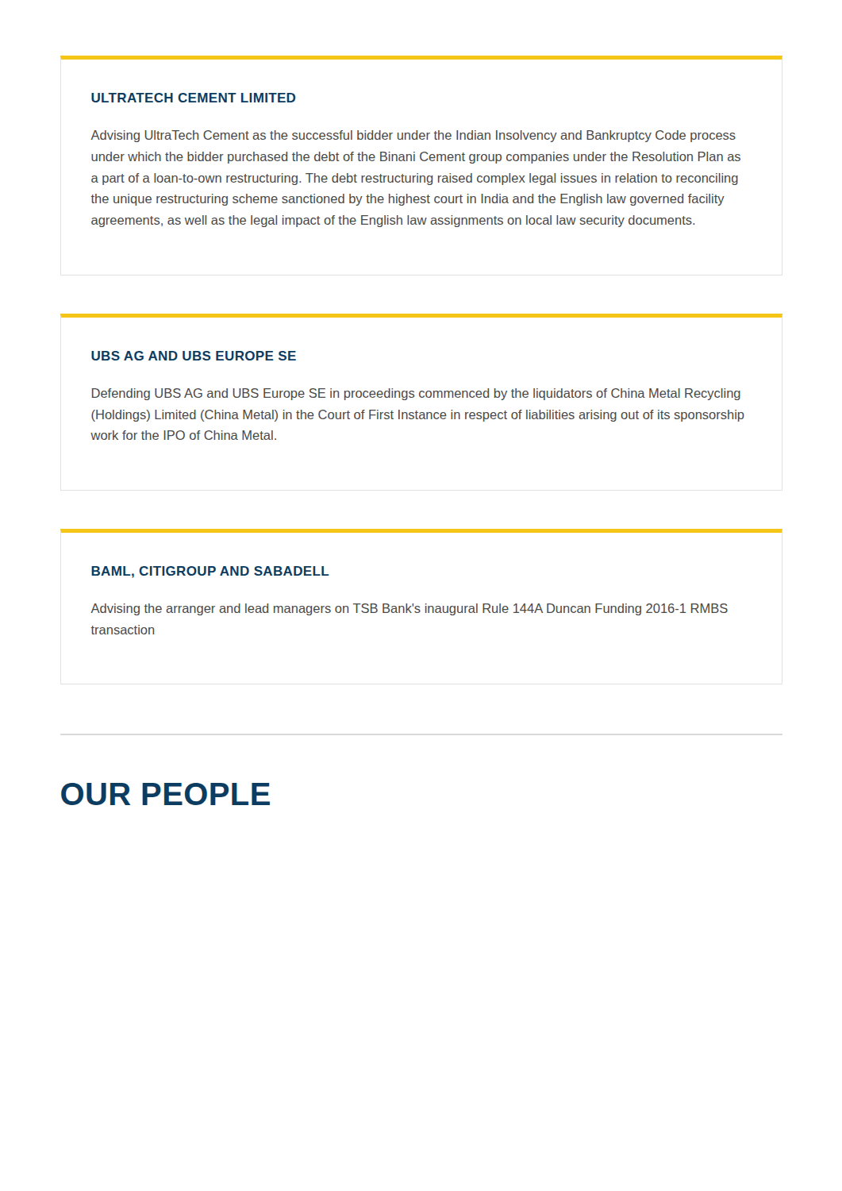UltraTech Cement Limited
Advising UltraTech Cement as the successful bidder under the Indian Insolvency and Bankruptcy Code process under which the bidder purchased the debt of the Binani Cement group companies under the Resolution Plan as a part of a loan-to-own restructuring. The debt restructuring raised complex legal issues in relation to reconciling the unique restructuring scheme sanctioned by the highest court in India and the English law governed facility agreements, as well as the legal impact of the English law assignments on local law security documents.
UBS AG and UBS Europe SE
Defending UBS AG and UBS Europe SE in proceedings commenced by the liquidators of China Metal Recycling (Holdings) Limited (China Metal) in the Court of First Instance in respect of liabilities arising out of its sponsorship work for the IPO of China Metal.
BAML, Citigroup and Sabadell
Advising the arranger and lead managers on TSB Bank's inaugural Rule 144A Duncan Funding 2016-1 RMBS transaction
Our People